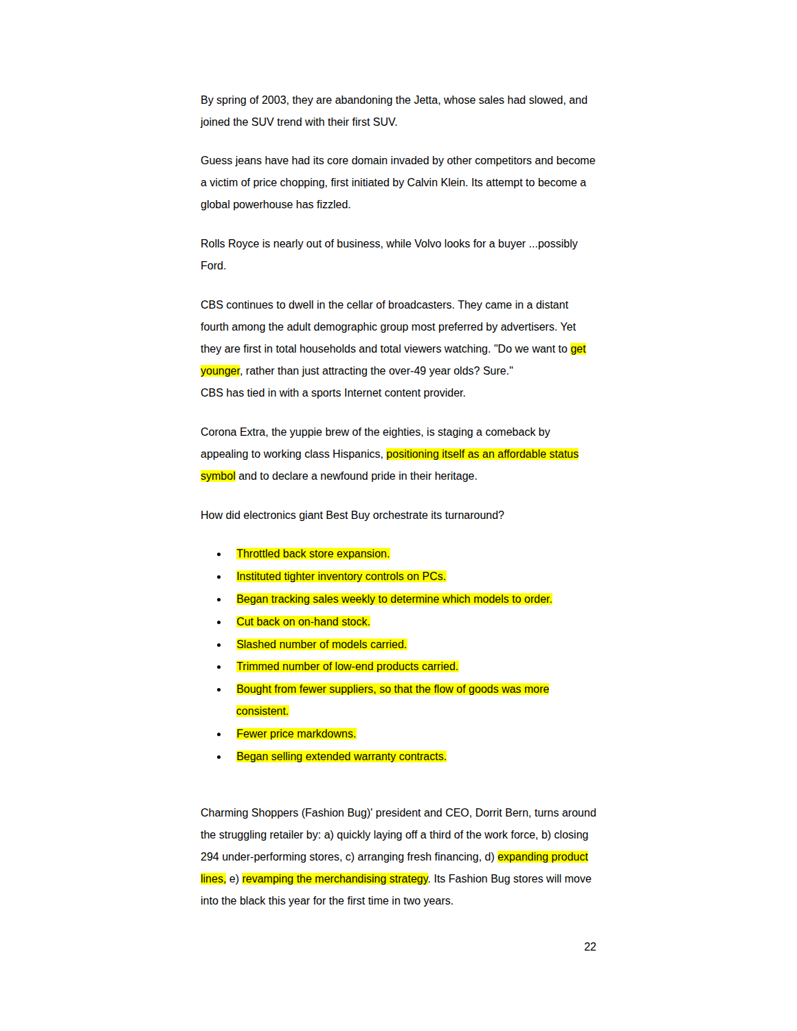By spring of 2003, they are abandoning the Jetta, whose sales had slowed, and joined the SUV trend with their first SUV.
Guess jeans have had its core domain invaded by other competitors and become a victim of price chopping, first initiated by Calvin Klein. Its attempt to become a global powerhouse has fizzled.
Rolls Royce is nearly out of business, while Volvo looks for a buyer ...possibly Ford.
CBS continues to dwell in the cellar of broadcasters. They came in a distant fourth among the adult demographic group most preferred by advertisers. Yet they are first in total households and total viewers watching. "Do we want to get younger, rather than just attracting the over-49 year olds? Sure."
CBS has tied in with a sports Internet content provider.
Corona Extra, the yuppie brew of the eighties, is staging a comeback by appealing to working class Hispanics, positioning itself as an affordable status symbol and to declare a newfound pride in their heritage.
How did electronics giant Best Buy orchestrate its turnaround?
Throttled back store expansion.
Instituted tighter inventory controls on PCs.
Began tracking sales weekly to determine which models to order.
Cut back on on-hand stock.
Slashed number of models carried.
Trimmed number of low-end products carried.
Bought from fewer suppliers, so that the flow of goods was more consistent.
Fewer price markdowns.
Began selling extended warranty contracts.
Charming Shoppers (Fashion Bug)' president and CEO, Dorrit Bern, turns around the struggling retailer by: a) quickly laying off a third of the work force, b) closing 294 under-performing stores, c) arranging fresh financing, d) expanding product lines, e) revamping the merchandising strategy. Its Fashion Bug stores will move into the black this year for the first time in two years.
22